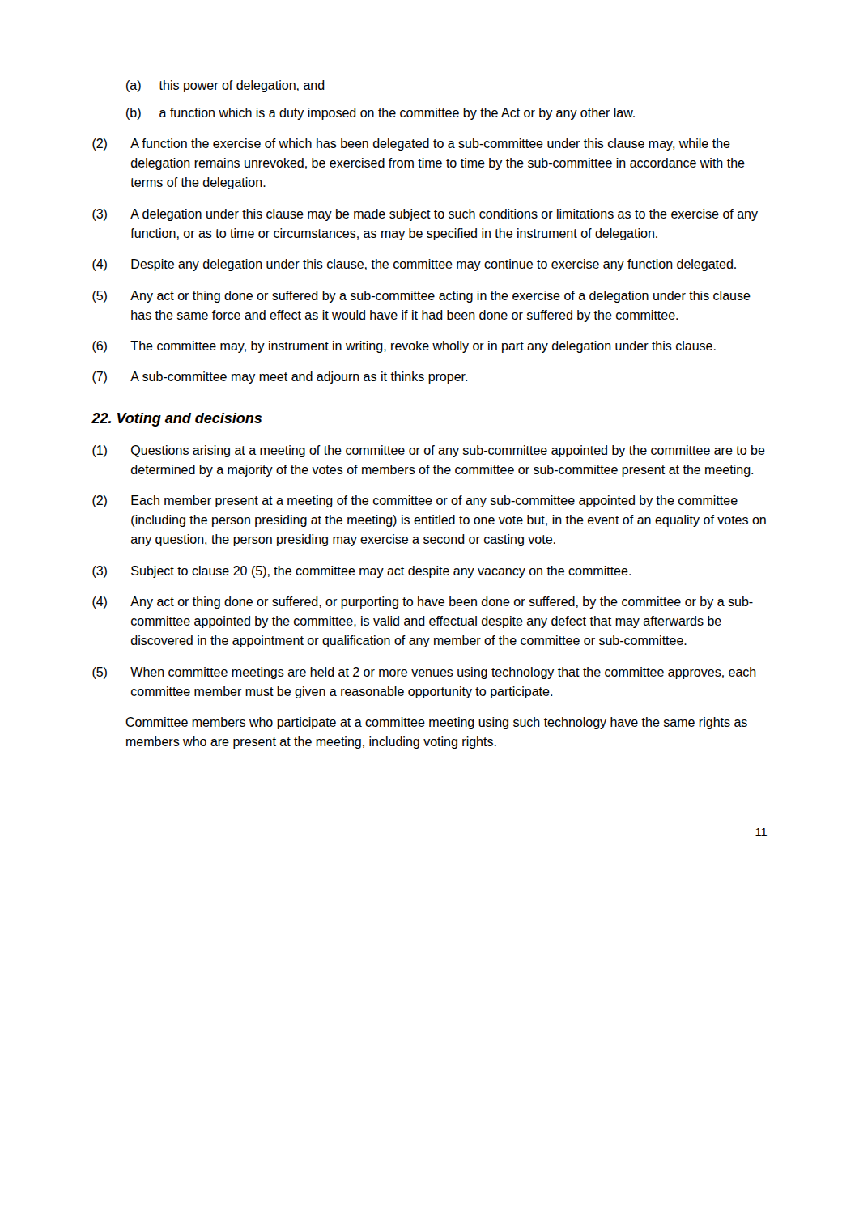(a) this power of delegation, and
(b) a function which is a duty imposed on the committee by the Act or by any other law.
(2) A function the exercise of which has been delegated to a sub-committee under this clause may, while the delegation remains unrevoked, be exercised from time to time by the sub-committee in accordance with the terms of the delegation.
(3) A delegation under this clause may be made subject to such conditions or limitations as to the exercise of any function, or as to time or circumstances, as may be specified in the instrument of delegation.
(4) Despite any delegation under this clause, the committee may continue to exercise any function delegated.
(5) Any act or thing done or suffered by a sub-committee acting in the exercise of a delegation under this clause has the same force and effect as it would have if it had been done or suffered by the committee.
(6) The committee may, by instrument in writing, revoke wholly or in part any delegation under this clause.
(7) A sub-committee may meet and adjourn as it thinks proper.
22. Voting and decisions
(1) Questions arising at a meeting of the committee or of any sub-committee appointed by the committee are to be determined by a majority of the votes of members of the committee or sub-committee present at the meeting.
(2) Each member present at a meeting of the committee or of any sub-committee appointed by the committee (including the person presiding at the meeting) is entitled to one vote but, in the event of an equality of votes on any question, the person presiding may exercise a second or casting vote.
(3) Subject to clause 20 (5), the committee may act despite any vacancy on the committee.
(4) Any act or thing done or suffered, or purporting to have been done or suffered, by the committee or by a sub-committee appointed by the committee, is valid and effectual despite any defect that may afterwards be discovered in the appointment or qualification of any member of the committee or sub-committee.
(5) When committee meetings are held at 2 or more venues using technology that the committee approves, each committee member must be given a reasonable opportunity to participate.
Committee members who participate at a committee meeting using such technology have the same rights as members who are present at the meeting, including voting rights.
11